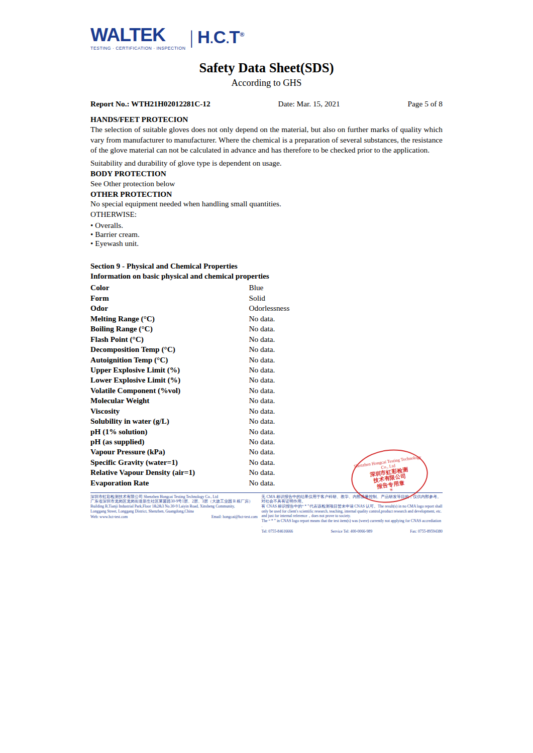WALTEKTESTING · CERTIFICATION · INSPECTION
|
H. C. T®
Safety Data Sheet(SDS)
According to GHS
Report No.: WTH21H02012281C-12 Date: Mar. 15, 2021 Page 5 of 8
HANDS/FEET PROTECION
The selection of suitable gloves does not only depend on the material, but also on further marks of quality which vary from manufacturer to manufacturer. Where the chemical is a preparation of several substances, the resistance of the glove material can not be calculated in advance and has therefore to be checked prior to the application.
Suitability and durability of glove type is dependent on usage.
BODY PROTECTION
See Other protection below
OTHER PROTECTION
No special equipment needed when handling small quantities.
OTHERWISE:
Overalls.
Barrier cream.
Eyewash unit.
Section 9 - Physical and Chemical Properties
Information on basic physical and chemical properties
| Color | Blue |
| Form | Solid |
| Odor | Odorlessness |
| Melting Range (°C) | No data. |
| Boiling Range (°C) | No data. |
| Flash Point (°C) | No data. |
| Decomposition Temp (°C) | No data. |
| Autoignition Temp (°C) | No data. |
| Upper Explosive Limit (%) | No data. |
| Lower Explosive Limit (%) | No data. |
| Volatile Component (%vol) | No data. |
| Molecular Weight | No data. |
| Viscosity | No data. |
| Solubility in water (g/L) | No data. |
| pH (1% solution) | No data. |
| pH (as supplied) | No data. |
| Vapour Pressure (kPa) | No data. |
| Specific Gravity (water=1) | No data. |
| Relative Vapour Density (air=1) | No data. |
| Evaporation Rate | No data. |
Shenzhen Hongcai Testing Technology Co., Ltd
深圳市虹彩检测
技术有限公司
报告专用章
✳
深圳市虹彩检测技术有限公司 Shenzhen Hongcai Testing Technology Co., Ltd
广东省深圳市龙岗区龙岗街道新生社区莱茵路30-9号1层、2层、3层（大族工业园 B 栋厂房）
Building B,Tianji Industrial Park,Floor 1&2&3 No.30-9 Laiyin Road, Xinsheng Community,
Longgang Street, Longgang District, Shenzhen, Guangdong,China
Web: www.hct-test.com Email: hongcai@hct-test.com
无 CMA 标识报告中的结果仅用于客户科研、教学、内部质量控制、产品研发等目的，仅供内部参考。对社会不具有证明作用。
有 CNAS 标识报告中的“ * ”代表该检测项目暂未申请 CNAS 认可。The result(s) in no CMA logo report shall only be used for client's scientific research, teaching, internal quality control,product research and development, etc. and just for internal reference，does not prove to society.
The “ * ” in CNAS logo report means that the test item(s) was (were) currently not applying for CNAS accrediation .
Tel: 0755-84616666 Service Tel: 400-0066-989 Fax: 0755-89594380